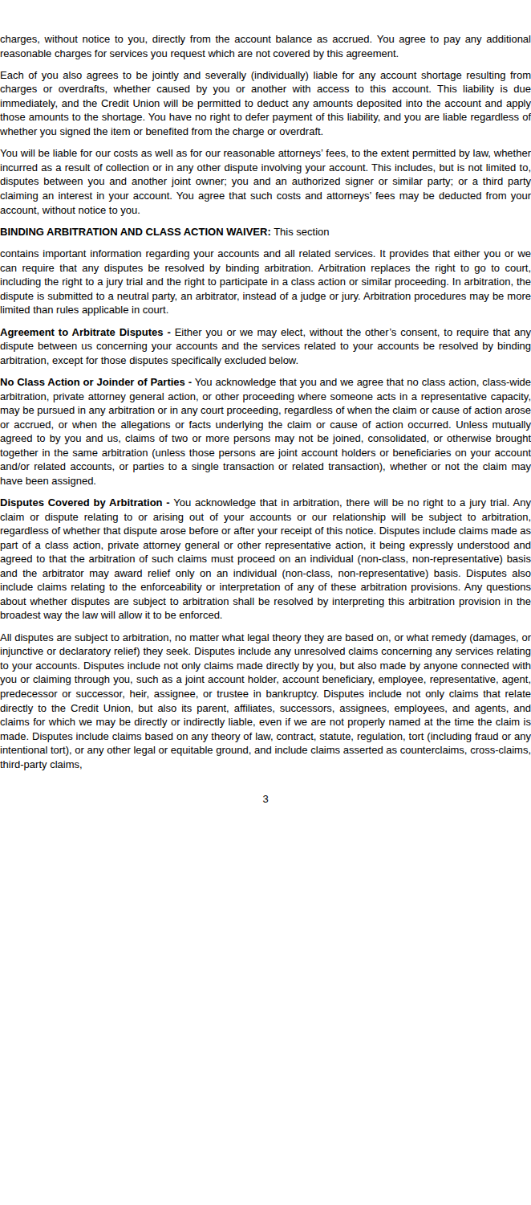charges, without notice to you, directly from the account balance as accrued. You agree to pay any additional reasonable charges for services you request which are not covered by this agreement.
Each of you also agrees to be jointly and severally (individually) liable for any account shortage resulting from charges or overdrafts, whether caused by you or another with access to this account. This liability is due immediately, and the Credit Union will be permitted to deduct any amounts deposited into the account and apply those amounts to the shortage. You have no right to defer payment of this liability, and you are liable regardless of whether you signed the item or benefited from the charge or overdraft.
You will be liable for our costs as well as for our reasonable attorneys’ fees, to the extent permitted by law, whether incurred as a result of collection or in any other dispute involving your account. This includes, but is not limited to, disputes between you and another joint owner; you and an authorized signer or similar party; or a third party claiming an interest in your account. You agree that such costs and attorneys’ fees may be deducted from your account, without notice to you.
BINDING ARBITRATION AND CLASS ACTION WAIVER: This section
contains important information regarding your accounts and all related services. It provides that either you or we can require that any disputes be resolved by binding arbitration. Arbitration replaces the right to go to court, including the right to a jury trial and the right to participate in a class action or similar proceeding. In arbitration, the dispute is submitted to a neutral party, an arbitrator, instead of a judge or jury. Arbitration procedures may be more limited than rules applicable in court.
Agreement to Arbitrate Disputes - Either you or we may elect, without the other’s consent, to require that any dispute between us concerning your accounts and the services related to your accounts be resolved by binding arbitration, except for those disputes specifically excluded below.
No Class Action or Joinder of Parties - You acknowledge that you and we agree that no class action, class-wide arbitration, private attorney general action, or other proceeding where someone acts in a representative capacity, may be pursued in any arbitration or in any court proceeding, regardless of when the claim or cause of action arose or accrued, or when the allegations or facts underlying the claim or cause of action occurred. Unless mutually agreed to by you and us, claims of two or more persons may not be joined, consolidated, or otherwise brought together in the same arbitration (unless those persons are joint account holders or beneficiaries on your account and/or related accounts, or parties to a single transaction or related transaction), whether or not the claim may have been assigned.
Disputes Covered by Arbitration - You acknowledge that in arbitration, there will be no right to a jury trial. Any claim or dispute relating to or arising out of your accounts or our relationship will be subject to arbitration, regardless of whether that dispute arose before or after your receipt of this notice. Disputes include claims made as part of a class action, private attorney general or other representative action, it being expressly understood and agreed to that the arbitration of such claims must proceed on an individual (non-class, non-representative) basis and the arbitrator may award relief only on an individual (non-class, non-representative) basis. Disputes also include claims relating to the enforceability or interpretation of any of these arbitration provisions. Any questions about whether disputes are subject to arbitration shall be resolved by interpreting this arbitration provision in the broadest way the law will allow it to be enforced.
All disputes are subject to arbitration, no matter what legal theory they are based on, or what remedy (damages, or injunctive or declaratory relief) they seek. Disputes include any unresolved claims concerning any services relating to your accounts. Disputes include not only claims made directly by you, but also made by anyone connected with you or claiming through you, such as a joint account holder, account beneficiary, employee, representative, agent, predecessor or successor, heir, assignee, or trustee in bankruptcy. Disputes include not only claims that relate directly to the Credit Union, but also its parent, affiliates, successors, assignees, employees, and agents, and claims for which we may be directly or indirectly liable, even if we are not properly named at the time the claim is made. Disputes include claims based on any theory of law, contract, statute, regulation, tort (including fraud or any intentional tort), or any other legal or equitable ground, and include claims asserted as counterclaims, cross-claims, third-party claims,
3